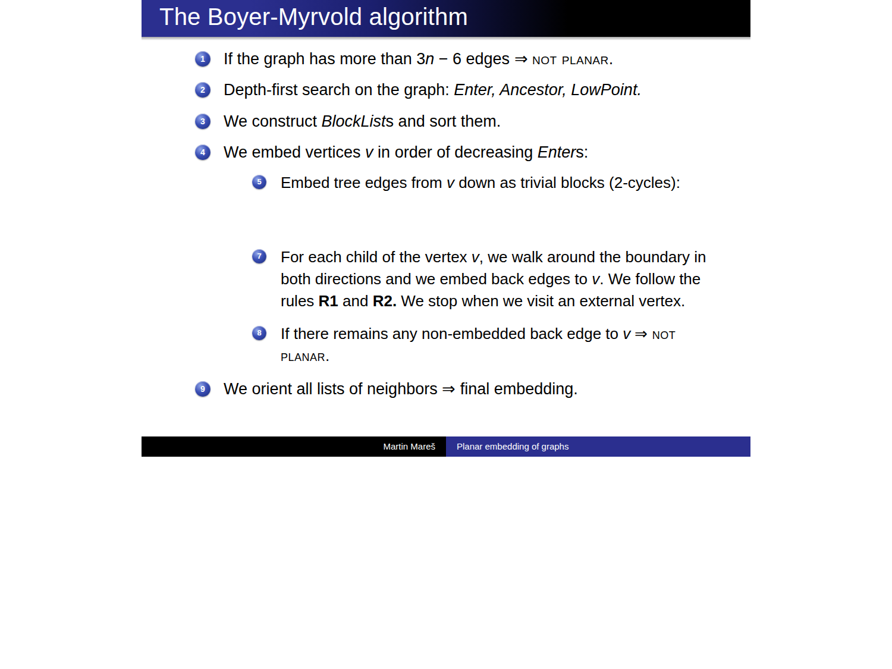The Boyer-Myrvold algorithm
1 If the graph has more than 3n − 6 edges ⇒ not planar.
2 Depth-first search on the graph: Enter, Ancestor, LowPoint.
3 We construct BlockLists and sort them.
4 We embed vertices v in order of decreasing Enters:
5 Embed tree edges from v down as trivial blocks (2-cycles):
7 For each child of the vertex v, we walk around the boundary in both directions and we embed back edges to v. We follow the rules R1 and R2. We stop when we visit an external vertex.
8 If there remains any non-embedded back edge to v ⇒ not planar.
9 We orient all lists of neighbors ⇒ final embedding.
Martin Mareš
Planar embedding of graphs